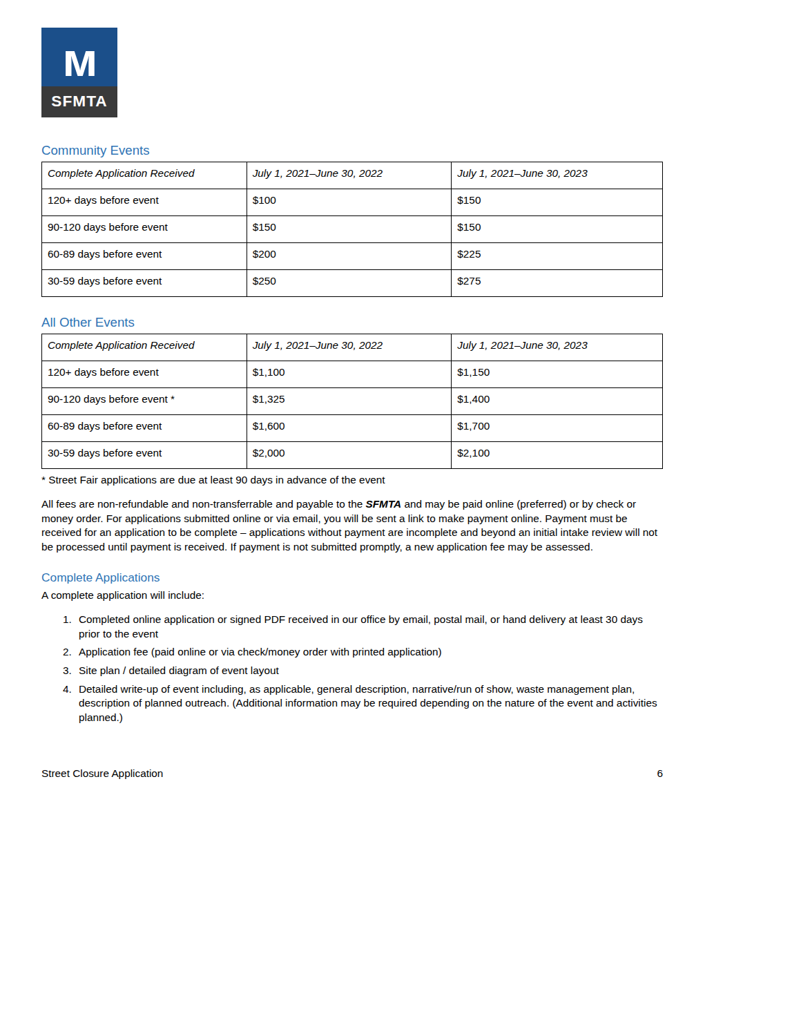ᴍ
SFMTA
Community Events
| Complete Application Received | July 1, 2021–June 30, 2022 | July 1, 2021–June 30, 2023 |
| 120+ days before event | $100 | $150 |
| 90-120 days before event | $150 | $150 |
| 60-89 days before event | $200 | $225 |
| 30-59 days before event | $250 | $275 |
All Other Events
| Complete Application Received | July 1, 2021–June 30, 2022 | July 1, 2021–June 30, 2023 |
| 120+ days before event | $1,100 | $1,150 |
| 90-120 days before event * | $1,325 | $1,400 |
| 60-89 days before event | $1,600 | $1,700 |
| 30-59 days before event | $2,000 | $2,100 |
* Street Fair applications are due at least 90 days in advance of the event
All fees are non-refundable and non-transferrable and payable to the SFMTA and may be paid online (preferred) or by check or money order. For applications submitted online or via email, you will be sent a link to make payment online. Payment must be received for an application to be complete – applications without payment are incomplete and beyond an initial intake review will not be processed until payment is received. If payment is not submitted promptly, a new application fee may be assessed.
Complete Applications
A complete application will include:
Completed online application or signed PDF received in our office by email, postal mail, or hand delivery at least 30 days prior to the event
Application fee (paid online or via check/money order with printed application)
Site plan / detailed diagram of event layout
Detailed write-up of event including, as applicable, general description, narrative/run of show, waste management plan, description of planned outreach. (Additional information may be required depending on the nature of the event and activities planned.)
Street Closure Application 6